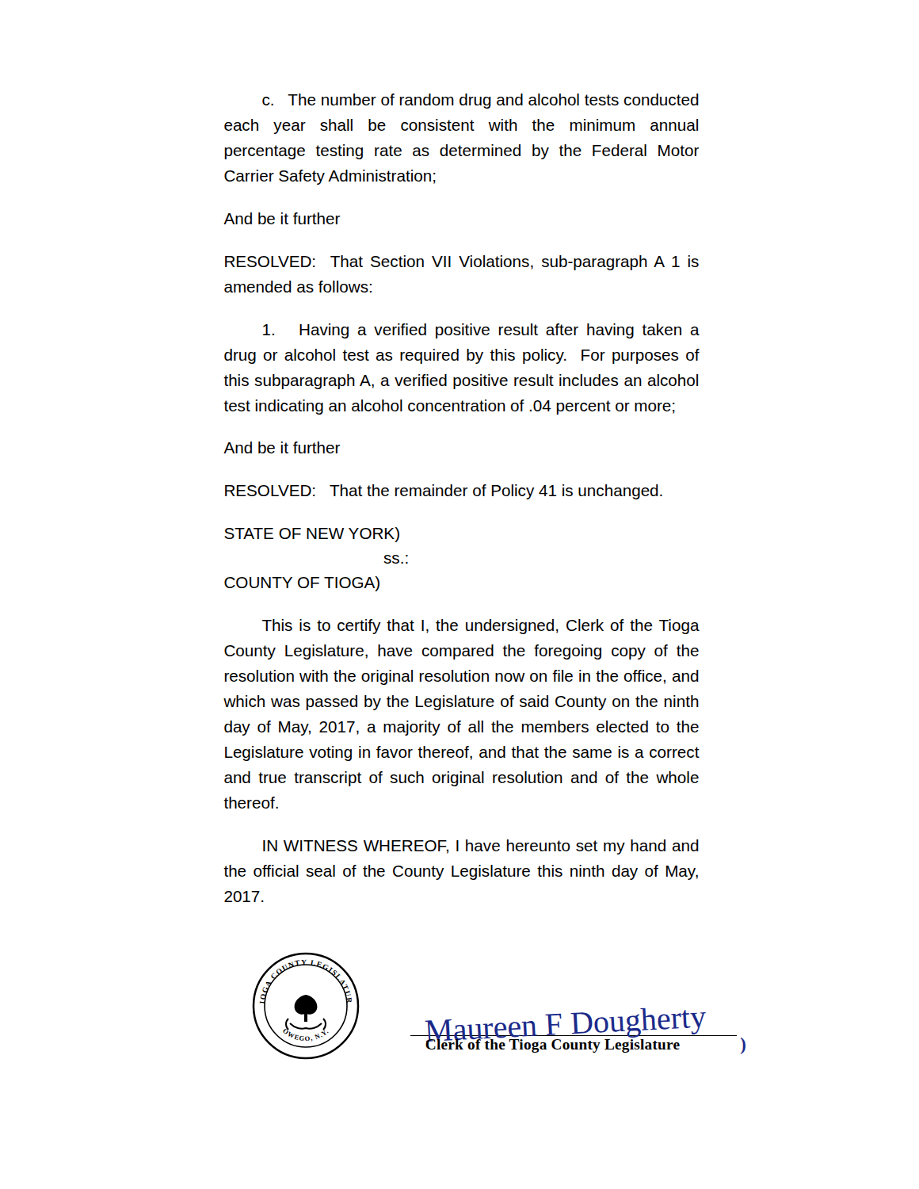c. The number of random drug and alcohol tests conducted each year shall be consistent with the minimum annual percentage testing rate as determined by the Federal Motor Carrier Safety Administration;
And be it further
RESOLVED: That Section VII Violations, sub-paragraph A 1 is amended as follows:
1. Having a verified positive result after having taken a drug or alcohol test as required by this policy. For purposes of this subparagraph A, a verified positive result includes an alcohol test indicating an alcohol concentration of .04 percent or more;
And be it further
RESOLVED: That the remainder of Policy 41 is unchanged.
STATE OF NEW YORK)
ss.:
COUNTY OF TIOGA)
This is to certify that I, the undersigned, Clerk of the Tioga County Legislature, have compared the foregoing copy of the resolution with the original resolution now on file in the office, and which was passed by the Legislature of said County on the ninth day of May, 2017, a majority of all the members elected to the Legislature voting in favor thereof, and that the same is a correct and true transcript of such original resolution and of the whole thereof.
IN WITNESS WHEREOF, I have hereunto set my hand and the official seal of the County Legislature this ninth day of May, 2017.
TIOGA COUNTY LEGISLATURE OWEGO, N.Y.
Maureen F Dougherty
Clerk of the Tioga County Legislature)